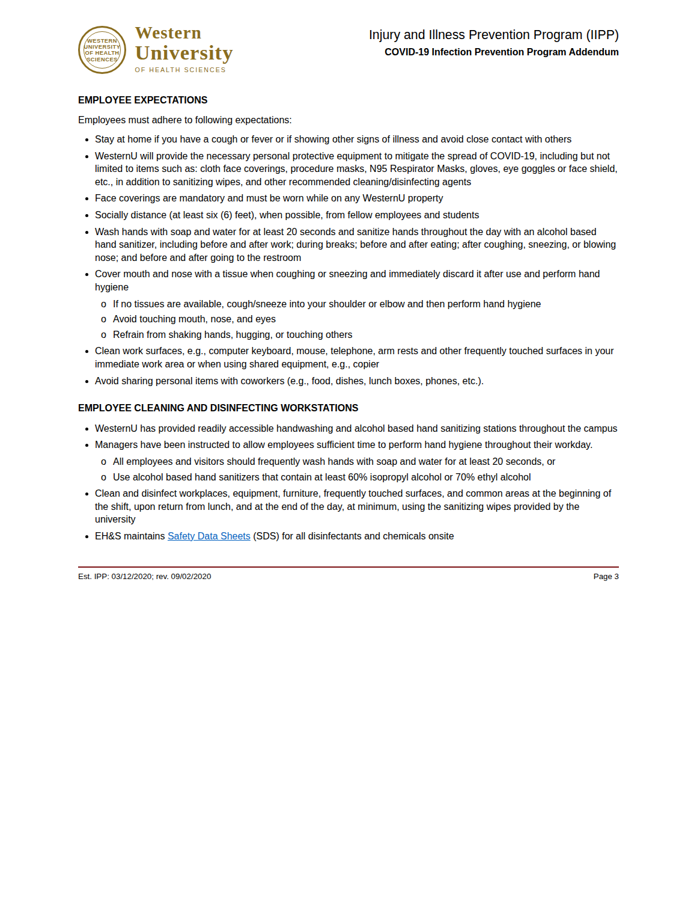WESTERN
UNIVERSITY
OF HEALTH
SCIENCES Western
University
OF HEALTH SCIENCES
Injury and Illness Prevention Program (IIPP)
COVID-19 Infection Prevention Program Addendum
Employee Expectations
Employees must adhere to following expectations:
Stay at home if you have a cough or fever or if showing other signs of illness and avoid close contact with others
WesternU will provide the necessary personal protective equipment to mitigate the spread of COVID-19, including but not limited to items such as: cloth face coverings, procedure masks, N95 Respirator Masks, gloves, eye goggles or face shield, etc., in addition to sanitizing wipes, and other recommended cleaning/disinfecting agents
Face coverings are mandatory and must be worn while on any WesternU property
Socially distance (at least six (6) feet), when possible, from fellow employees and students
Wash hands with soap and water for at least 20 seconds and sanitize hands throughout the day with an alcohol based hand sanitizer, including before and after work; during breaks; before and after eating; after coughing, sneezing, or blowing nose; and before and after going to the restroom
Cover mouth and nose with a tissue when coughing or sneezing and immediately discard it after use and perform hand hygiene
If no tissues are available, cough/sneeze into your shoulder or elbow and then perform hand hygiene
Avoid touching mouth, nose, and eyes
Refrain from shaking hands, hugging, or touching others
Clean work surfaces, e.g., computer keyboard, mouse, telephone, arm rests and other frequently touched surfaces in your immediate work area or when using shared equipment, e.g., copier
Avoid sharing personal items with coworkers (e.g., food, dishes, lunch boxes, phones, etc.).
Employee Cleaning and Disinfecting Workstations
WesternU has provided readily accessible handwashing and alcohol based hand sanitizing stations throughout the campus
Managers have been instructed to allow employees sufficient time to perform hand hygiene throughout their workday.
All employees and visitors should frequently wash hands with soap and water for at least 20 seconds, or
Use alcohol based hand sanitizers that contain at least 60% isopropyl alcohol or 70% ethyl alcohol
Clean and disinfect workplaces, equipment, furniture, frequently touched surfaces, and common areas at the beginning of the shift, upon return from lunch, and at the end of the day, at minimum, using the sanitizing wipes provided by the university
EH&S maintains Safety Data Sheets (SDS) for all disinfectants and chemicals onsite
Est. IPP: 03/12/2020; rev. 09/02/2020 Page 3